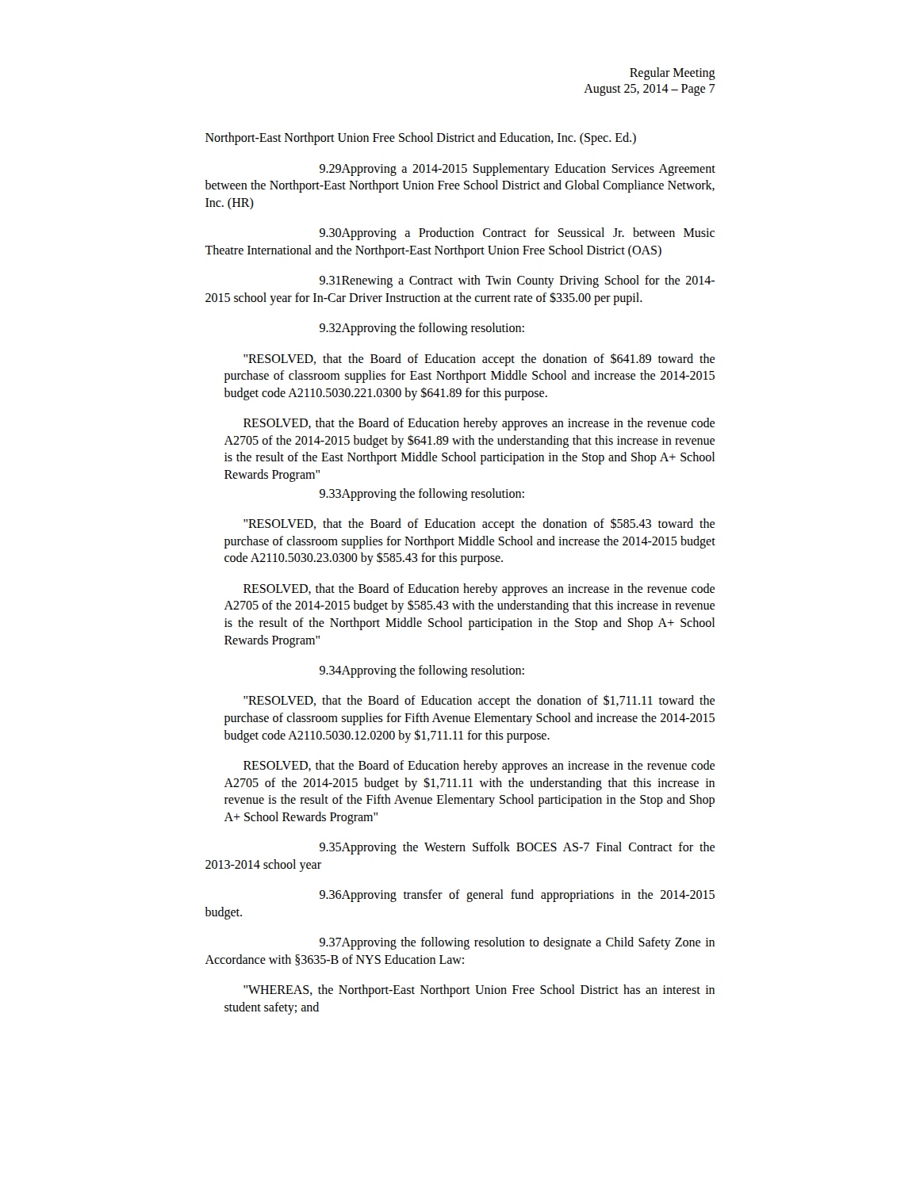Regular Meeting
August 25, 2014 – Page 7
Northport-East Northport Union Free School District and Education, Inc. (Spec. Ed.)
9.29 Approving a 2014-2015 Supplementary Education Services Agreement between the Northport-East Northport Union Free School District and Global Compliance Network, Inc. (HR)
9.30 Approving a Production Contract for Seussical Jr. between Music Theatre International and the Northport-East Northport Union Free School District (OAS)
9.31 Renewing a Contract with Twin County Driving School for the 2014-2015 school year for In-Car Driver Instruction at the current rate of $335.00 per pupil.
9.32 Approving the following resolution:
"RESOLVED, that the Board of Education accept the donation of $641.89 toward the purchase of classroom supplies for East Northport Middle School and increase the 2014-2015 budget code A2110.5030.221.0300 by $641.89 for this purpose.
RESOLVED, that the Board of Education hereby approves an increase in the revenue code A2705 of the 2014-2015 budget by $641.89 with the understanding that this increase in revenue is the result of the East Northport Middle School participation in the Stop and Shop A+ School Rewards Program"
9.33 Approving the following resolution:
"RESOLVED, that the Board of Education accept the donation of $585.43 toward the purchase of classroom supplies for Northport Middle School and increase the 2014-2015 budget code A2110.5030.23.0300 by $585.43 for this purpose.
RESOLVED, that the Board of Education hereby approves an increase in the revenue code A2705 of the 2014-2015 budget by $585.43 with the understanding that this increase in revenue is the result of the Northport Middle School participation in the Stop and Shop A+ School Rewards Program"
9.34 Approving the following resolution:
"RESOLVED, that the Board of Education accept the donation of $1,711.11 toward the purchase of classroom supplies for Fifth Avenue Elementary School and increase the 2014-2015 budget code A2110.5030.12.0200 by $1,711.11 for this purpose.
RESOLVED, that the Board of Education hereby approves an increase in the revenue code A2705 of the 2014-2015 budget by $1,711.11 with the understanding that this increase in revenue is the result of the Fifth Avenue Elementary School participation in the Stop and Shop A+ School Rewards Program"
9.35 Approving the Western Suffolk BOCES AS-7 Final Contract for the 2013-2014 school year
9.36 Approving transfer of general fund appropriations in the 2014-2015 budget.
9.37 Approving the following resolution to designate a Child Safety Zone in Accordance with §3635-B of NYS Education Law:
"WHEREAS, the Northport-East Northport Union Free School District has an interest in student safety; and